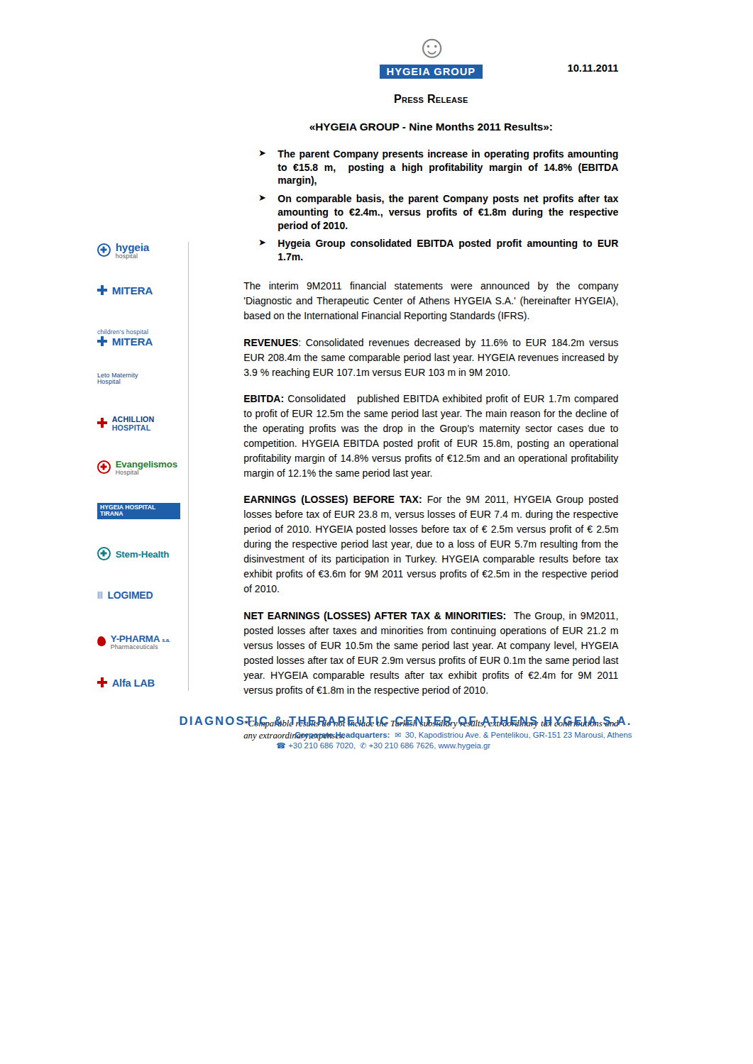hygeia hospital
MITERA
children's hospital
MITERA
Leto Maternity Hospital
ACHILLION HOSPITAL
Evangelismos Hospital
HYGEIA HOSPITAL TIRANA
Stem-Health
||| LOGIMED
Y-PHARMA s.a. Pharmaceuticals
Alfa LAB
☺
HYGEIA GROUP
10.11.2011
Press Release
«HYGEIA GROUP - Nine Months 2011 Results»:
The parent Company presents increase in operating profits amounting to €15.8 m, posting a high profitability margin of 14.8% (EBITDA margin),
On comparable basis, the parent Company posts net profits after tax amounting to €2.4m., versus profits of €1.8m during the respective period of 2010.
Hygeia Group consolidated EBITDA posted profit amounting to EUR 1.7m.
The interim 9M2011 financial statements were announced by the company 'Diagnostic and Therapeutic Center of Athens HYGEIA S.A.' (hereinafter HYGEIA), based on the International Financial Reporting Standards (IFRS).
REVENUES: Consolidated revenues decreased by 11.6% to EUR 184.2m versus EUR 208.4m the same comparable period last year. HYGEIA revenues increased by 3.9 % reaching EUR 107.1m versus EUR 103 m in 9M 2010.
EBITDA: Consolidated published EBITDA exhibited profit of EUR 1.7m compared to profit of EUR 12.5m the same period last year. The main reason for the decline of the operating profits was the drop in the Group's maternity sector cases due to competition. HYGEIA EBITDA posted profit of EUR 15.8m, posting an operational profitability margin of 14.8% versus profits of €12.5m and an operational profitability margin of 12.1% the same period last year.
EARNINGS (LOSSES) BEFORE TAX: For the 9M 2011, HYGEIA Group posted losses before tax of EUR 23.8 m, versus losses of EUR 7.4 m. during the respective period of 2010. HYGEIA posted losses before tax of € 2.5m versus profit of € 2.5m during the respective period last year, due to a loss of EUR 5.7m resulting from the disinvestment of its participation in Turkey. HYGEIA comparable results before tax exhibit profits of €3.6m for 9M 2011 versus profits of €2.5m in the respective period of 2010.
NET EARNINGS (LOSSES) AFTER TAX & MINORITIES: The Group, in 9M2011, posted losses after taxes and minorities from continuing operations of EUR 21.2 m versus losses of EUR 10.5m the same period last year. At company level, HYGEIA posted losses after tax of EUR 2.9m versus profits of EUR 0.1m the same period last year. HYGEIA comparable results after tax exhibit profits of €2.4m for 9M 2011 versus profits of €1.8m in the respective period of 2010.
*Comparable results do not include the Turkish subsidiary results, extraordinary tax contributions and any extraordinary expenses.
DIAGNOSTIC & THERAPEUTIC CENTER OF ATHENS HYGEIA S.A.
Corporate Headquarters: ✉ 30, Kapodistriou Ave. & Pentelikou, GR-151 23 Marousi, Athens
☎ +30 210 686 7020, ✆ +30 210 686 7626, www.hygeia.gr